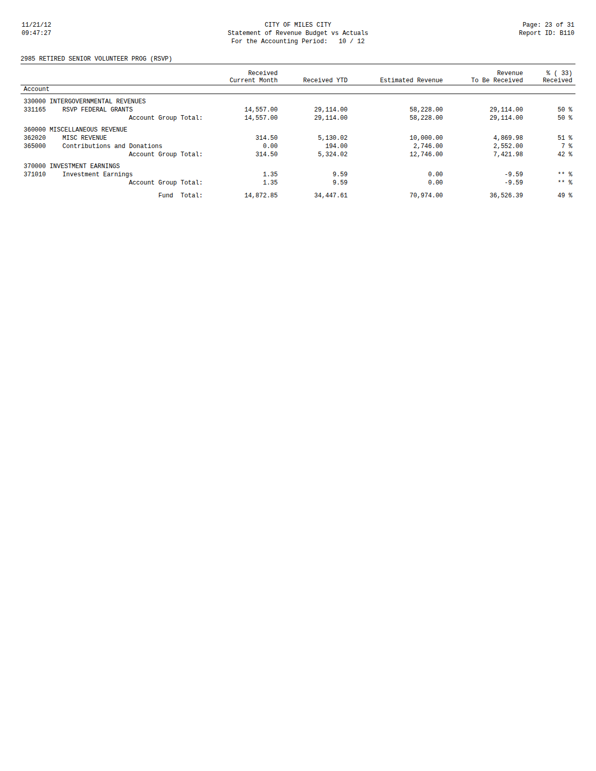| 11/21/12 | CITY OF MILES CITY | Page: 23 of 31 |
| 09:47:27 | Statement of Revenue Budget vs Actuals | Report ID: B110 |
| | For the Accounting Period: 10 / 12 | |
2985 RETIRED SENIOR VOLUNTEER PROG (RSVP)
| | | Received Current Month | Received YTD | Estimated Revenue | Revenue To Be Received | % ( 33) Received |
| --- | --- | --- | --- | --- | --- | --- |
| Account | | | | | |
| 330000 INTERGOVERNMENTAL REVENUES | | | | | |
| 331165 | RSVP FEDERAL GRANTS | 14,557.00 | 29,114.00 | 58,228.00 | 29,114.00 | 50 % |
| | Account Group Total: | 14,557.00 | 29,114.00 | 58,228.00 | 29,114.00 | 50 % |
| 360000 MISCELLANEOUS REVENUE | | | | | |
| 362020 | MISC REVENUE | 314.50 | 5,130.02 | 10,000.00 | 4,869.98 | 51 % |
| 365000 | Contributions and Donations | 0.00 | 194.00 | 2,746.00 | 2,552.00 | 7 % |
| | Account Group Total: | 314.50 | 5,324.02 | 12,746.00 | 7,421.98 | 42 % |
| 370000 INVESTMENT EARNINGS | | | | | |
| 371010 | Investment Earnings | 1.35 | 9.59 | 0.00 | -9.59 | ** % |
| | Account Group Total: | 1.35 | 9.59 | 0.00 | -9.59 | ** % |
| | Fund Total: | 14,872.85 | 34,447.61 | 70,974.00 | 36,526.39 | 49 % |